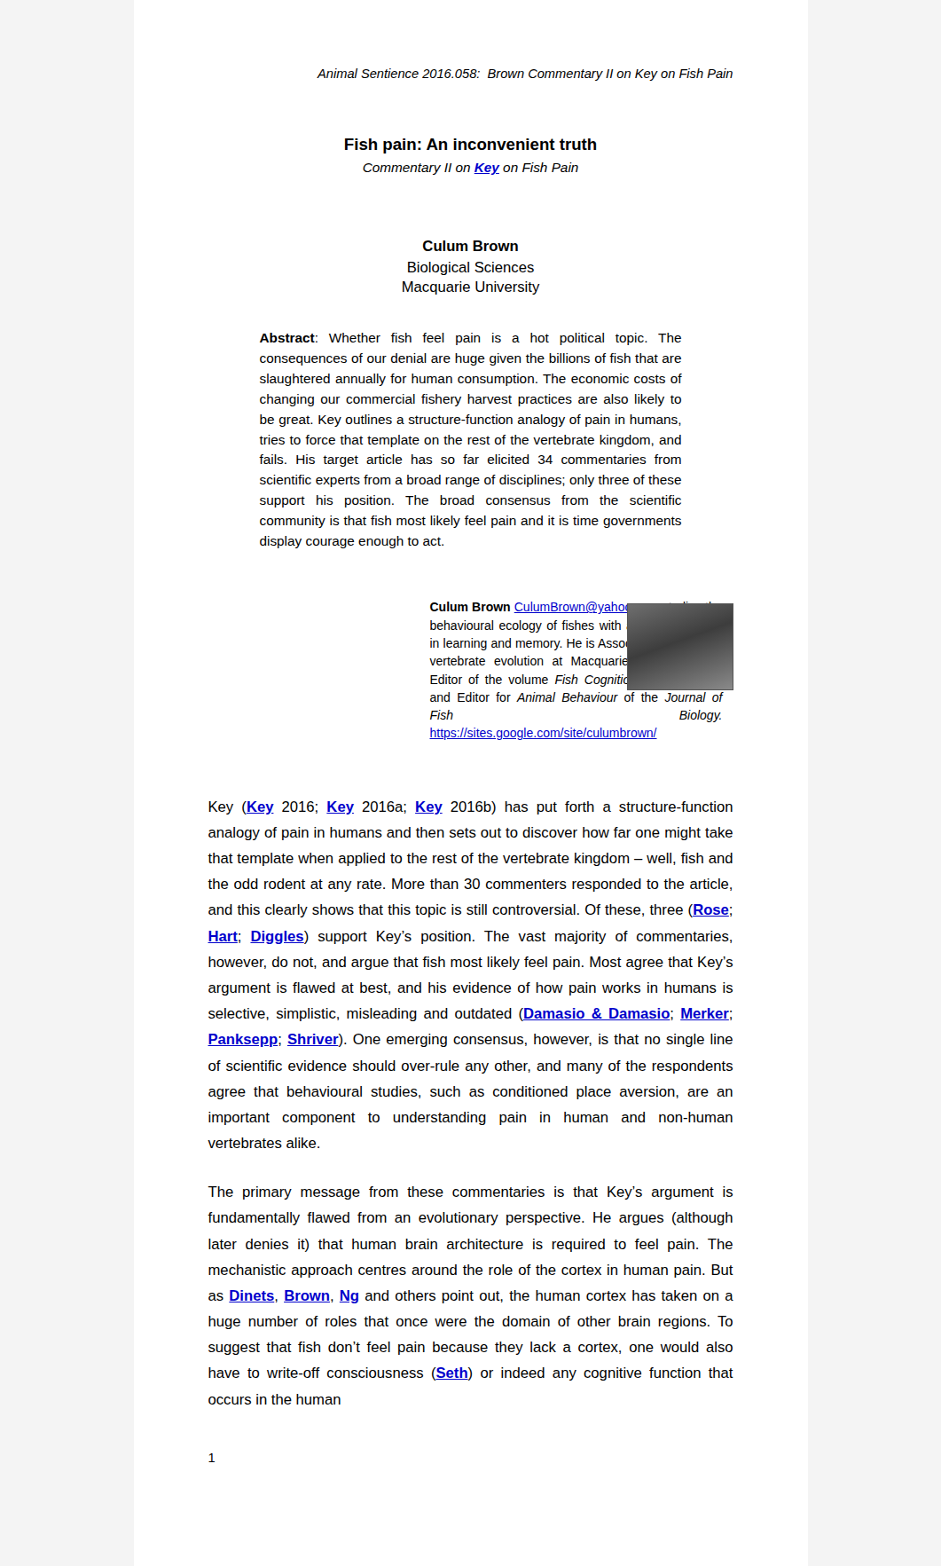Animal Sentience 2016.058: Brown Commentary II on Key on Fish Pain
Fish pain: An inconvenient truth
Commentary II on Key on Fish Pain
Culum Brown
Biological Sciences
Macquarie University
Abstract: Whether fish feel pain is a hot political topic. The consequences of our denial are huge given the billions of fish that are slaughtered annually for human consumption. The economic costs of changing our commercial fishery harvest practices are also likely to be great. Key outlines a structure-function analogy of pain in humans, tries to force that template on the rest of the vertebrate kingdom, and fails. His target article has so far elicited 34 commentaries from scientific experts from a broad range of disciplines; only three of these support his position. The broad consensus from the scientific community is that fish most likely feel pain and it is time governments display courage enough to act.
Culum Brown CulumBrown@yahoo.com studies the behavioural ecology of fishes with a special interest in learning and memory. He is Associate Professor of vertebrate evolution at Macquarie University, Co-Editor of the volume Fish Cognition and Behavior, and Editor for Animal Behaviour of the Journal of Fish Biology. https://sites.google.com/site/culumbrown/
Key (Key 2016; Key 2016a; Key 2016b) has put forth a structure-function analogy of pain in humans and then sets out to discover how far one might take that template when applied to the rest of the vertebrate kingdom – well, fish and the odd rodent at any rate. More than 30 commenters responded to the article, and this clearly shows that this topic is still controversial. Of these, three (Rose; Hart; Diggles) support Key’s position. The vast majority of commentaries, however, do not, and argue that fish most likely feel pain. Most agree that Key’s argument is flawed at best, and his evidence of how pain works in humans is selective, simplistic, misleading and outdated (Damasio & Damasio; Merker; Panksepp; Shriver). One emerging consensus, however, is that no single line of scientific evidence should over-rule any other, and many of the respondents agree that behavioural studies, such as conditioned place aversion, are an important component to understanding pain in human and non-human vertebrates alike.
The primary message from these commentaries is that Key’s argument is fundamentally flawed from an evolutionary perspective. He argues (although later denies it) that human brain architecture is required to feel pain. The mechanistic approach centres around the role of the cortex in human pain. But as Dinets, Brown, Ng and others point out, the human cortex has taken on a huge number of roles that once were the domain of other brain regions. To suggest that fish don’t feel pain because they lack a cortex, one would also have to write-off consciousness (Seth) or indeed any cognitive function that occurs in the human
1